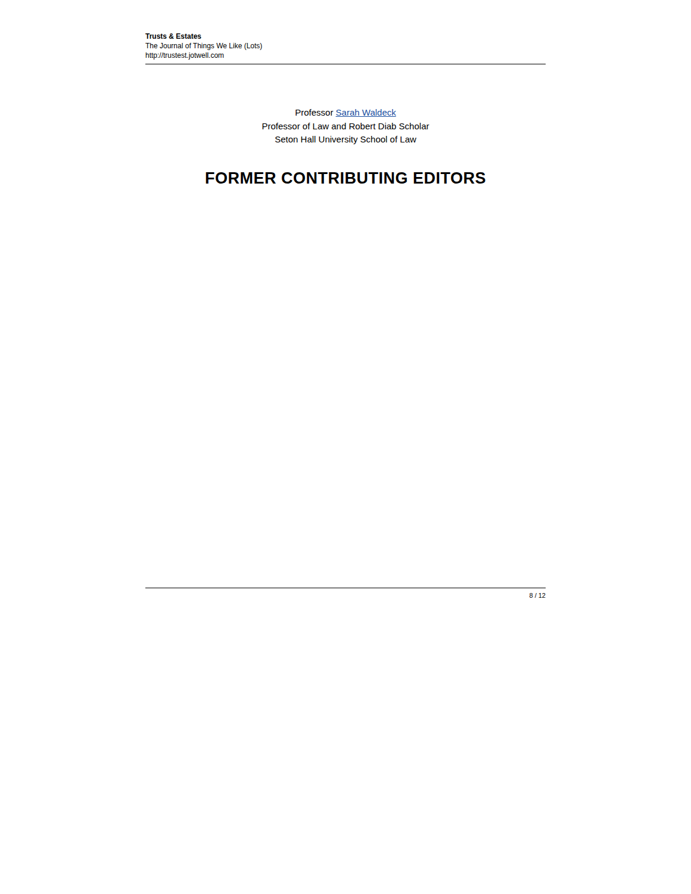Trusts & Estates
The Journal of Things We Like (Lots)
http://trustest.jotwell.com
Professor Sarah Waldeck
Professor of Law and Robert Diab Scholar
Seton Hall University School of Law
FORMER CONTRIBUTING EDITORS
8 / 12